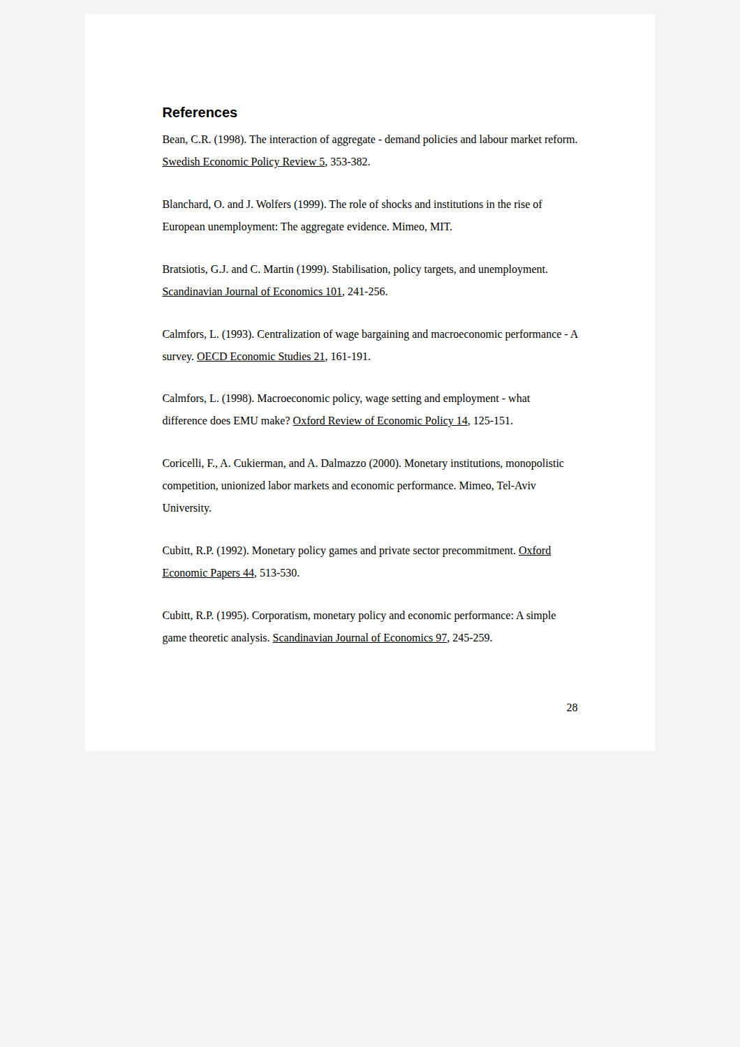References
Bean, C.R. (1998). The interaction of aggregate - demand policies and labour market reform. Swedish Economic Policy Review 5, 353-382.
Blanchard, O. and J. Wolfers (1999). The role of shocks and institutions in the rise of European unemployment: The aggregate evidence. Mimeo, MIT.
Bratsiotis, G.J. and C. Martin (1999). Stabilisation, policy targets, and unemployment. Scandinavian Journal of Economics 101, 241-256.
Calmfors, L. (1993). Centralization of wage bargaining and macroeconomic performance - A survey. OECD Economic Studies 21, 161-191.
Calmfors, L. (1998). Macroeconomic policy, wage setting and employment - what difference does EMU make? Oxford Review of Economic Policy 14, 125-151.
Coricelli, F., A. Cukierman, and A. Dalmazzo (2000). Monetary institutions, monopolistic competition, unionized labor markets and economic performance. Mimeo, Tel-Aviv University.
Cubitt, R.P. (1992). Monetary policy games and private sector precommitment. Oxford Economic Papers 44, 513-530.
Cubitt, R.P. (1995). Corporatism, monetary policy and economic performance: A simple game theoretic analysis. Scandinavian Journal of Economics 97, 245-259.
28